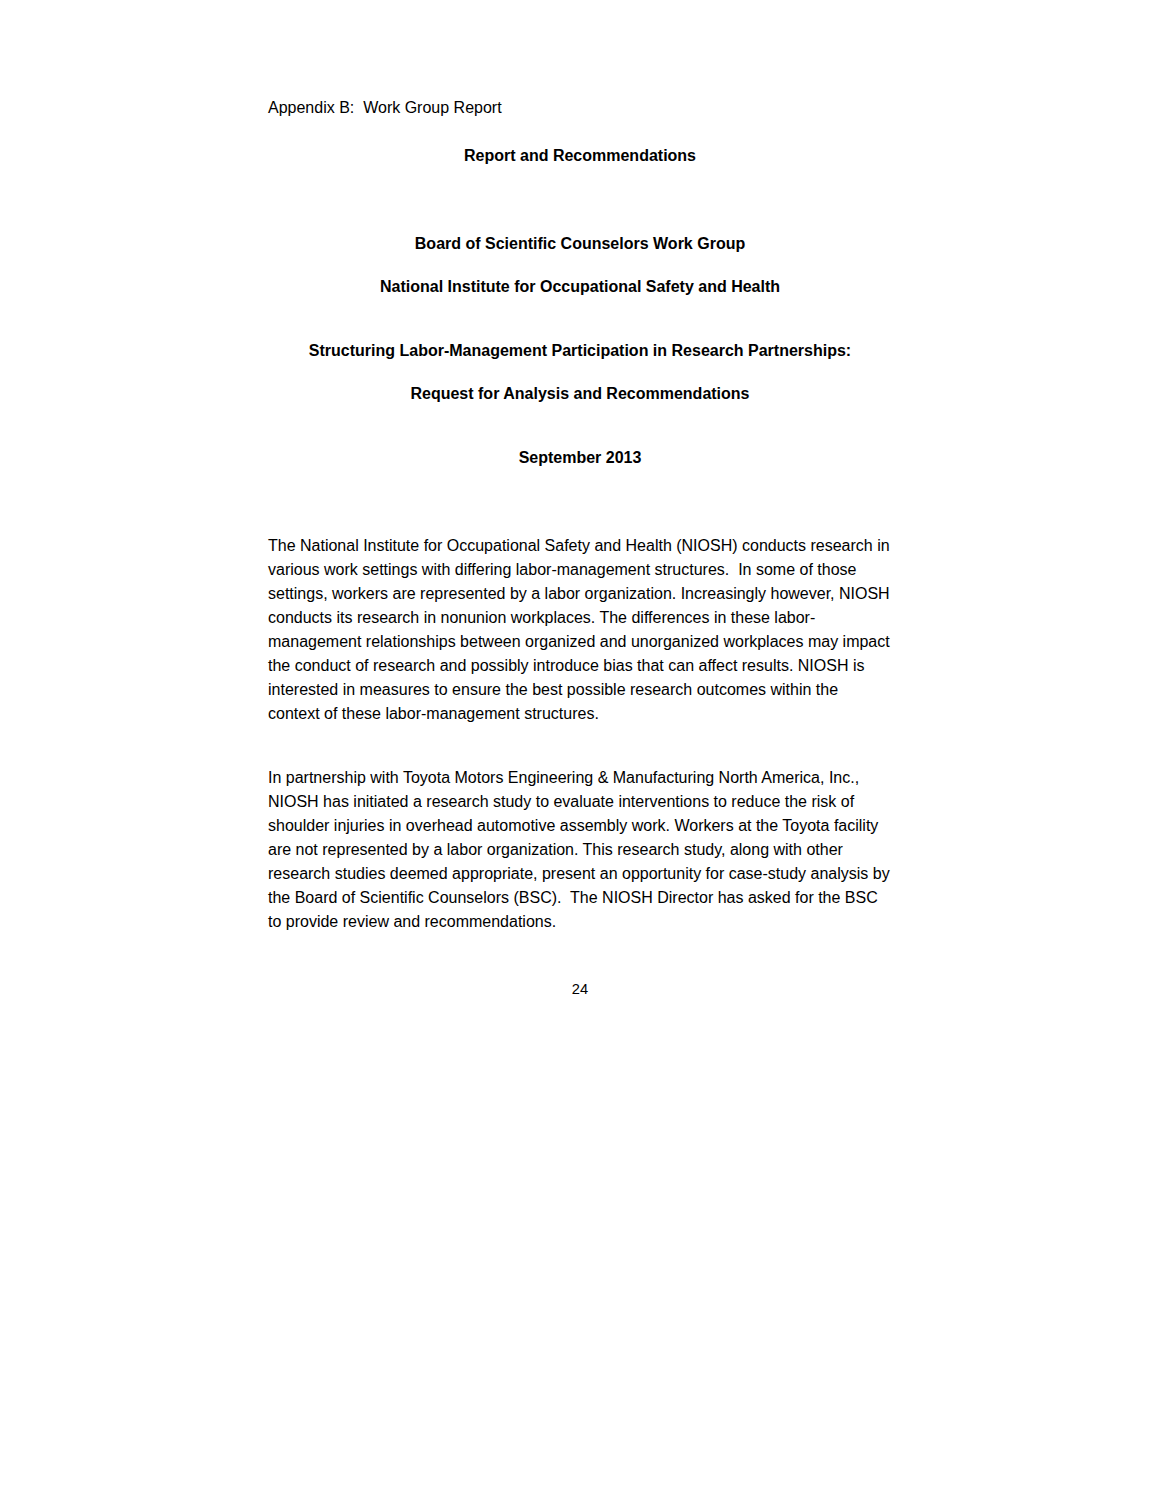Appendix B: Work Group Report
Report and Recommendations
Board of Scientific Counselors Work Group
National Institute for Occupational Safety and Health
Structuring Labor-Management Participation in Research Partnerships:
Request for Analysis and Recommendations
September 2013
The National Institute for Occupational Safety and Health (NIOSH) conducts research in various work settings with differing labor-management structures. In some of those settings, workers are represented by a labor organization. Increasingly however, NIOSH conducts its research in nonunion workplaces. The differences in these labor-management relationships between organized and unorganized workplaces may impact the conduct of research and possibly introduce bias that can affect results. NIOSH is interested in measures to ensure the best possible research outcomes within the context of these labor-management structures.
In partnership with Toyota Motors Engineering & Manufacturing North America, Inc., NIOSH has initiated a research study to evaluate interventions to reduce the risk of shoulder injuries in overhead automotive assembly work. Workers at the Toyota facility are not represented by a labor organization. This research study, along with other research studies deemed appropriate, present an opportunity for case-study analysis by the Board of Scientific Counselors (BSC). The NIOSH Director has asked for the BSC to provide review and recommendations.
24